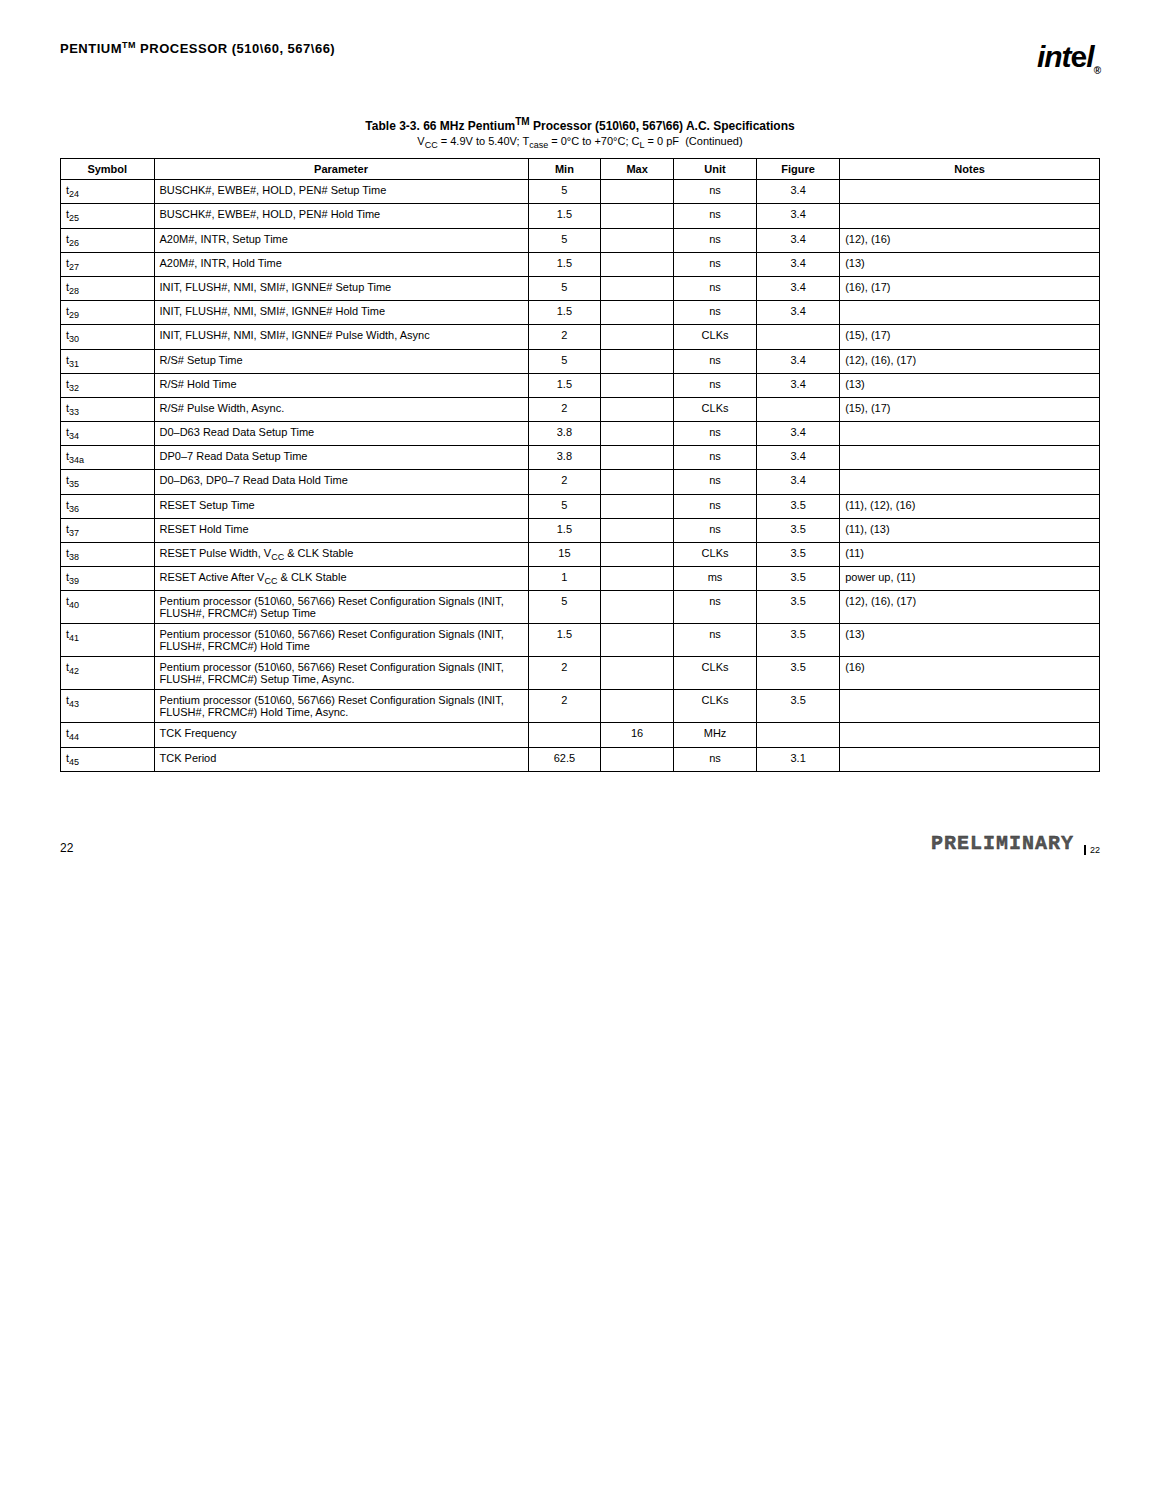PENTIUMTM PROCESSOR (510\60, 567\66)
intel®
Table 3-3. 66 MHz PentiumTM Processor (510\60, 567\66) A.C. Specifications
VCC = 4.9V to 5.40V; Tcase = 0°C to +70°C; CL = 0 pF (Continued)
| Symbol | Parameter | Min | Max | Unit | Figure | Notes |
| --- | --- | --- | --- | --- | --- | --- |
| t 24 | BUSCHK#, EWBE#, HOLD, PEN# Setup Time | 5 | | ns | 3.4 | |
| t 25 | BUSCHK#, EWBE#, HOLD, PEN# Hold Time | 1.5 | | ns | 3.4 | |
| t 26 | A20M#, INTR, Setup Time | 5 | | ns | 3.4 | (12), (16) |
| t 27 | A20M#, INTR, Hold Time | 1.5 | | ns | 3.4 | (13) |
| t 28 | INIT, FLUSH#, NMI, SMI#, IGNNE# Setup Time | 5 | | ns | 3.4 | (16), (17) |
| t 29 | INIT, FLUSH#, NMI, SMI#, IGNNE# Hold Time | 1.5 | | ns | 3.4 | |
| t 30 | INIT, FLUSH#, NMI, SMI#, IGNNE# Pulse Width, Async | 2 | | CLKs | | (15), (17) |
| t 31 | R/S# Setup Time | 5 | | ns | 3.4 | (12), (16), (17) |
| t 32 | R/S# Hold Time | 1.5 | | ns | 3.4 | (13) |
| t 33 | R/S# Pulse Width, Async. | 2 | | CLKs | | (15), (17) |
| t 34 | D0–D63 Read Data Setup Time | 3.8 | | ns | 3.4 | |
| t 34a | DP0–7 Read Data Setup Time | 3.8 | | ns | 3.4 | |
| t 35 | D0–D63, DP0–7 Read Data Hold Time | 2 | | ns | 3.4 | |
| t 36 | RESET Setup Time | 5 | | ns | 3.5 | (11), (12), (16) |
| t 37 | RESET Hold Time | 1.5 | | ns | 3.5 | (11), (13) |
| t 38 | RESET Pulse Width, V CC & CLK Stable | 15 | | CLKs | 3.5 | (11) |
| t 39 | RESET Active After V CC & CLK Stable | 1 | | ms | 3.5 | power up, (11) |
| t 40 | Pentium processor (510\60, 567\66) Reset Configuration Signals (INIT, FLUSH#, FRCMC#) Setup Time | 5 | | ns | 3.5 | (12), (16), (17) |
| t 41 | Pentium processor (510\60, 567\66) Reset Configuration Signals (INIT, FLUSH#, FRCMC#) Hold Time | 1.5 | | ns | 3.5 | (13) |
| t 42 | Pentium processor (510\60, 567\66) Reset Configuration Signals (INIT, FLUSH#, FRCMC#) Setup Time, Async. | 2 | | CLKs | 3.5 | (16) |
| t 43 | Pentium processor (510\60, 567\66) Reset Configuration Signals (INIT, FLUSH#, FRCMC#) Hold Time, Async. | 2 | | CLKs | 3.5 | |
| t 44 | TCK Frequency | | 16 | MHz | | |
| t 45 | TCK Period | 62.5 | | ns | 3.1 | |
22
PRELIMINARY 22